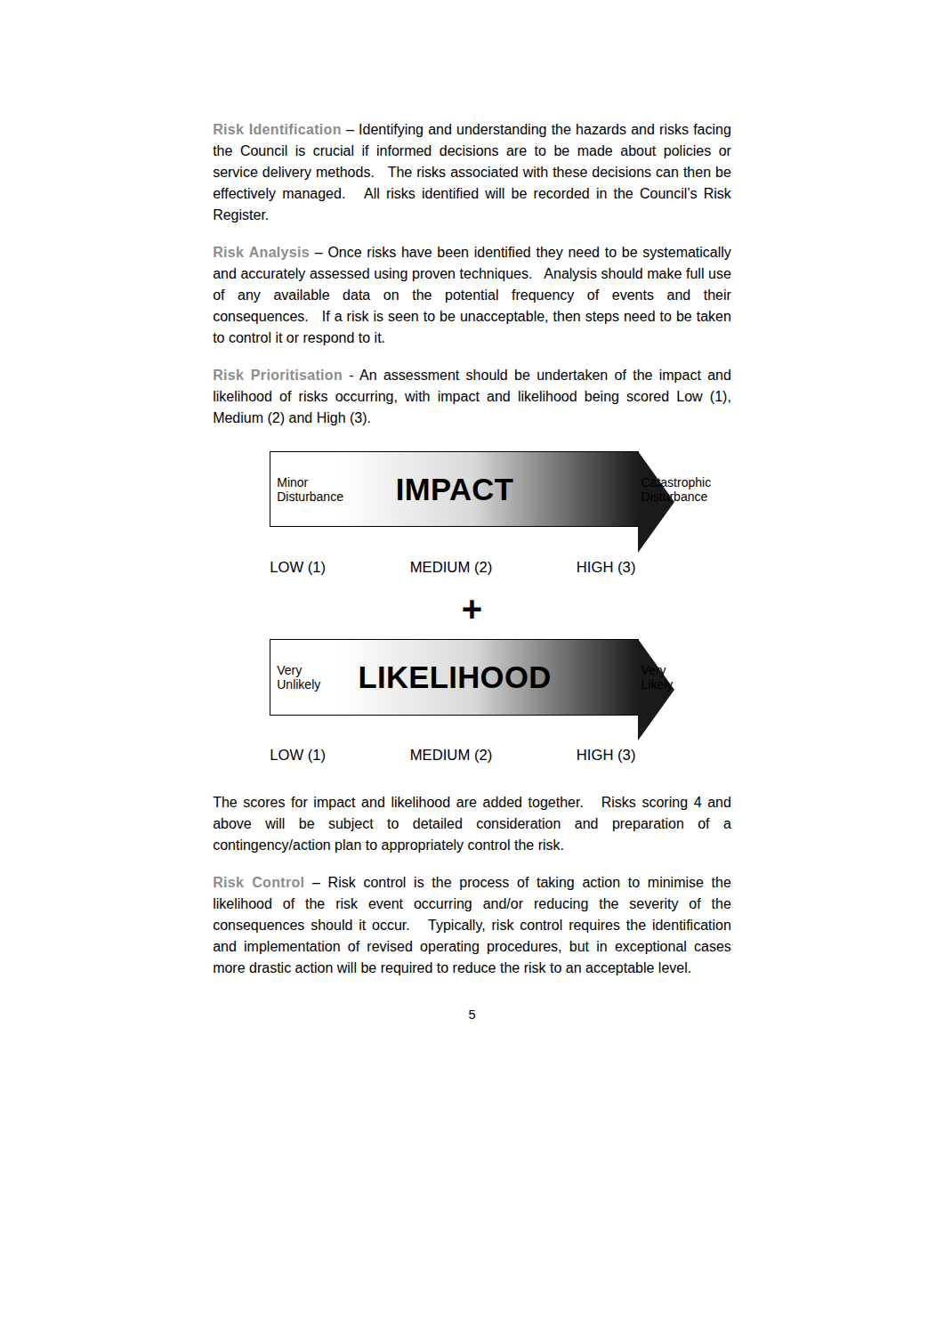Risk Identification – Identifying and understanding the hazards and risks facing the Council is crucial if informed decisions are to be made about policies or service delivery methods. The risks associated with these decisions can then be effectively managed. All risks identified will be recorded in the Council’s Risk Register.
Risk Analysis – Once risks have been identified they need to be systematically and accurately assessed using proven techniques. Analysis should make full use of any available data on the potential frequency of events and their consequences. If a risk is seen to be unacceptable, then steps need to be taken to control it or respond to it.
Risk Prioritisation - An assessment should be undertaken of the impact and likelihood of risks occurring, with impact and likelihood being scored Low (1), Medium (2) and High (3).
Minor
Disturbance
IMPACT
Catastrophic
Disturbance
LOW (1) MEDIUM (2) HIGH (3)
+
Very
Unlikely
LIKELIHOOD
Very
Likely
LOW (1) MEDIUM (2) HIGH (3)
The scores for impact and likelihood are added together. Risks scoring 4 and above will be subject to detailed consideration and preparation of a contingency/action plan to appropriately control the risk.
Risk Control – Risk control is the process of taking action to minimise the likelihood of the risk event occurring and/or reducing the severity of the consequences should it occur. Typically, risk control requires the identification and implementation of revised operating procedures, but in exceptional cases more drastic action will be required to reduce the risk to an acceptable level.
5